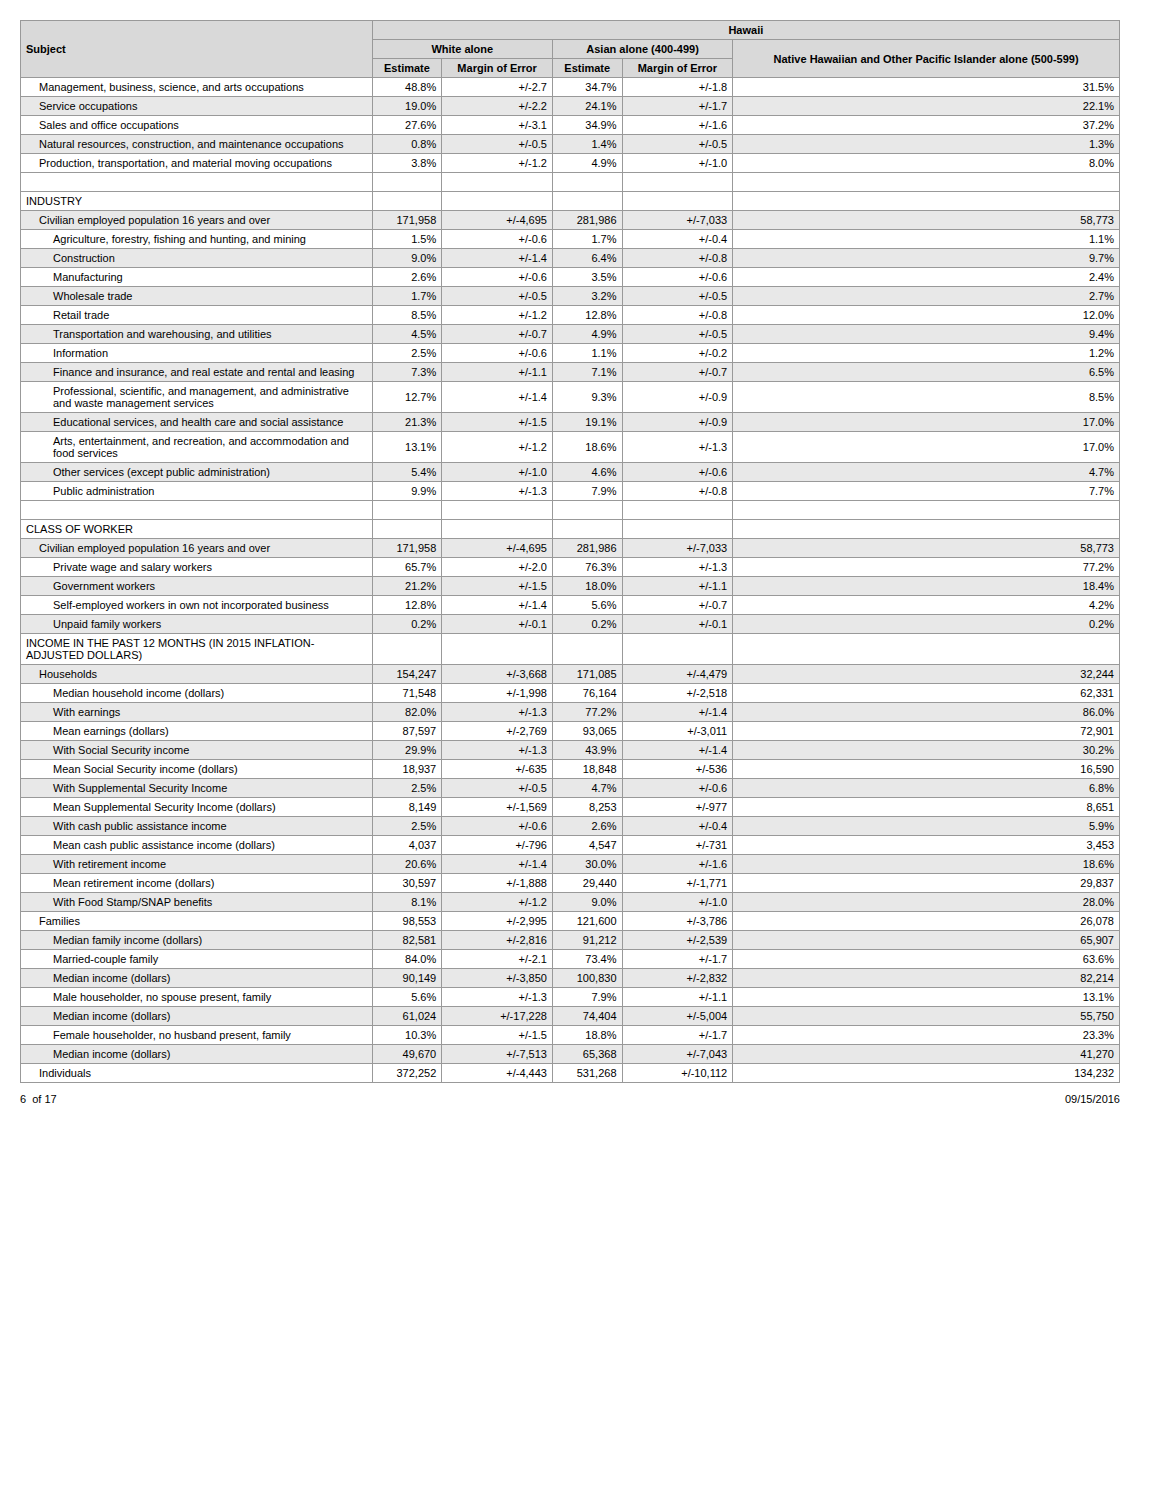| Subject | Hawaii |
| --- | --- |
| White alone | Asian alone (400-499) | Native Hawaiian and Other Pacific Islander alone (500-599) |
| Estimate | Margin of Error | Estimate | Margin of Error |
| Management, business, science, and arts occupations | 48.8% | +/-2.7 | 34.7% | +/-1.8 | 31.5% |
| Service occupations | 19.0% | +/-2.2 | 24.1% | +/-1.7 | 22.1% |
| Sales and office occupations | 27.6% | +/-3.1 | 34.9% | +/-1.6 | 37.2% |
| Natural resources, construction, and maintenance occupations | 0.8% | +/-0.5 | 1.4% | +/-0.5 | 1.3% |
| Production, transportation, and material moving occupations | 3.8% | +/-1.2 | 4.9% | +/-1.0 | 8.0% |
| INDUSTRY | | | | | |
| Civilian employed population 16 years and over | 171,958 | +/-4,695 | 281,986 | +/-7,033 | 58,773 |
| Agriculture, forestry, fishing and hunting, and mining | 1.5% | +/-0.6 | 1.7% | +/-0.4 | 1.1% |
| Construction | 9.0% | +/-1.4 | 6.4% | +/-0.8 | 9.7% |
| Manufacturing | 2.6% | +/-0.6 | 3.5% | +/-0.6 | 2.4% |
| Wholesale trade | 1.7% | +/-0.5 | 3.2% | +/-0.5 | 2.7% |
| Retail trade | 8.5% | +/-1.2 | 12.8% | +/-0.8 | 12.0% |
| Transportation and warehousing, and utilities | 4.5% | +/-0.7 | 4.9% | +/-0.5 | 9.4% |
| Information | 2.5% | +/-0.6 | 1.1% | +/-0.2 | 1.2% |
| Finance and insurance, and real estate and rental and leasing | 7.3% | +/-1.1 | 7.1% | +/-0.7 | 6.5% |
| Professional, scientific, and management, and administrative and waste management services | 12.7% | +/-1.4 | 9.3% | +/-0.9 | 8.5% |
| Educational services, and health care and social assistance | 21.3% | +/-1.5 | 19.1% | +/-0.9 | 17.0% |
| Arts, entertainment, and recreation, and accommodation and food services | 13.1% | +/-1.2 | 18.6% | +/-1.3 | 17.0% |
| Other services (except public administration) | 5.4% | +/-1.0 | 4.6% | +/-0.6 | 4.7% |
| Public administration | 9.9% | +/-1.3 | 7.9% | +/-0.8 | 7.7% |
| CLASS OF WORKER | | | | | |
| Civilian employed population 16 years and over | 171,958 | +/-4,695 | 281,986 | +/-7,033 | 58,773 |
| Private wage and salary workers | 65.7% | +/-2.0 | 76.3% | +/-1.3 | 77.2% |
| Government workers | 21.2% | +/-1.5 | 18.0% | +/-1.1 | 18.4% |
| Self-employed workers in own not incorporated business | 12.8% | +/-1.4 | 5.6% | +/-0.7 | 4.2% |
| Unpaid family workers | 0.2% | +/-0.1 | 0.2% | +/-0.1 | 0.2% |
| INCOME IN THE PAST 12 MONTHS (IN 2015 INFLATION-ADJUSTED DOLLARS) | | | | | |
| Households | 154,247 | +/-3,668 | 171,085 | +/-4,479 | 32,244 |
| Median household income (dollars) | 71,548 | +/-1,998 | 76,164 | +/-2,518 | 62,331 |
| With earnings | 82.0% | +/-1.3 | 77.2% | +/-1.4 | 86.0% |
| Mean earnings (dollars) | 87,597 | +/-2,769 | 93,065 | +/-3,011 | 72,901 |
| With Social Security income | 29.9% | +/-1.3 | 43.9% | +/-1.4 | 30.2% |
| Mean Social Security income (dollars) | 18,937 | +/-635 | 18,848 | +/-536 | 16,590 |
| With Supplemental Security Income | 2.5% | +/-0.5 | 4.7% | +/-0.6 | 6.8% |
| Mean Supplemental Security Income (dollars) | 8,149 | +/-1,569 | 8,253 | +/-977 | 8,651 |
| With cash public assistance income | 2.5% | +/-0.6 | 2.6% | +/-0.4 | 5.9% |
| Mean cash public assistance income (dollars) | 4,037 | +/-796 | 4,547 | +/-731 | 3,453 |
| With retirement income | 20.6% | +/-1.4 | 30.0% | +/-1.6 | 18.6% |
| Mean retirement income (dollars) | 30,597 | +/-1,888 | 29,440 | +/-1,771 | 29,837 |
| With Food Stamp/SNAP benefits | 8.1% | +/-1.2 | 9.0% | +/-1.0 | 28.0% |
| Families | 98,553 | +/-2,995 | 121,600 | +/-3,786 | 26,078 |
| Median family income (dollars) | 82,581 | +/-2,816 | 91,212 | +/-2,539 | 65,907 |
| Married-couple family | 84.0% | +/-2.1 | 73.4% | +/-1.7 | 63.6% |
| Median income (dollars) | 90,149 | +/-3,850 | 100,830 | +/-2,832 | 82,214 |
| Male householder, no spouse present, family | 5.6% | +/-1.3 | 7.9% | +/-1.1 | 13.1% |
| Median income (dollars) | 61,024 | +/-17,228 | 74,404 | +/-5,004 | 55,750 |
| Female householder, no husband present, family | 10.3% | +/-1.5 | 18.8% | +/-1.7 | 23.3% |
| Median income (dollars) | 49,670 | +/-7,513 | 65,368 | +/-7,043 | 41,270 |
| Individuals | 372,252 | +/-4,443 | 531,268 | +/-10,112 | 134,232 |
6 of 17 09/15/2016